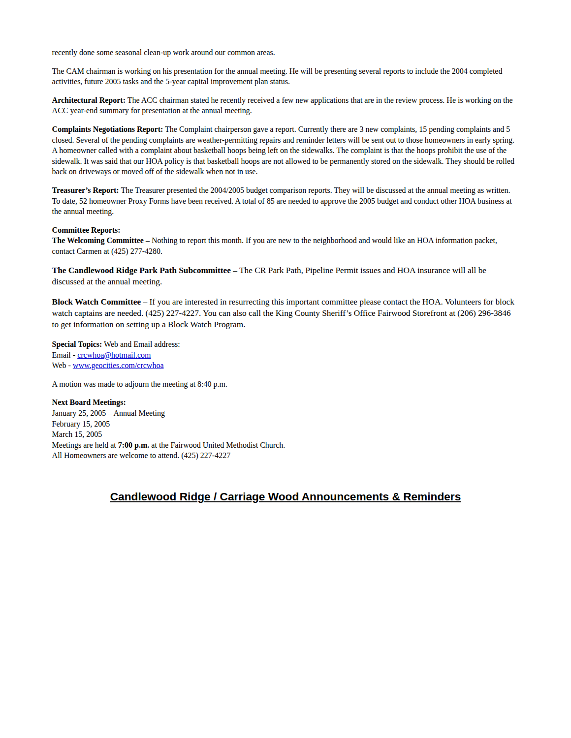recently done some seasonal clean-up work around our common areas.
The CAM chairman is working on his presentation for the annual meeting. He will be presenting several reports to include the 2004 completed activities, future 2005 tasks and the 5-year capital improvement plan status.
Architectural Report: The ACC chairman stated he recently received a few new applications that are in the review process. He is working on the ACC year-end summary for presentation at the annual meeting.
Complaints Negotiations Report: The Complaint chairperson gave a report. Currently there are 3 new complaints, 15 pending complaints and 5 closed. Several of the pending complaints are weather-permitting repairs and reminder letters will be sent out to those homeowners in early spring. A homeowner called with a complaint about basketball hoops being left on the sidewalks. The complaint is that the hoops prohibit the use of the sidewalk. It was said that our HOA policy is that basketball hoops are not allowed to be permanently stored on the sidewalk. They should be rolled back on driveways or moved off of the sidewalk when not in use.
Treasurer’s Report: The Treasurer presented the 2004/2005 budget comparison reports. They will be discussed at the annual meeting as written. To date, 52 homeowner Proxy Forms have been received. A total of 85 are needed to approve the 2005 budget and conduct other HOA business at the annual meeting.
Committee Reports:
The Welcoming Committee – Nothing to report this month. If you are new to the neighborhood and would like an HOA information packet, contact Carmen at (425) 277-4280.
The Candlewood Ridge Park Path Subcommittee – The CR Park Path, Pipeline Permit issues and HOA insurance will all be discussed at the annual meeting.
Block Watch Committee – If you are interested in resurrecting this important committee please contact the HOA. Volunteers for block watch captains are needed. (425) 227-4227. You can also call the King County Sheriff’s Office Fairwood Storefront at (206) 296-3846 to get information on setting up a Block Watch Program.
Special Topics: Web and Email address:
Email - crcwhoa@hotmail.com
Web - www.geocities.com/crcwhoa
A motion was made to adjourn the meeting at 8:40 p.m.
Next Board Meetings:
January 25, 2005 – Annual Meeting
February 15, 2005
March 15, 2005
Meetings are held at 7:00 p.m. at the Fairwood United Methodist Church.
All Homeowners are welcome to attend. (425) 227-4227
Candlewood Ridge / Carriage Wood Announcements & Reminders